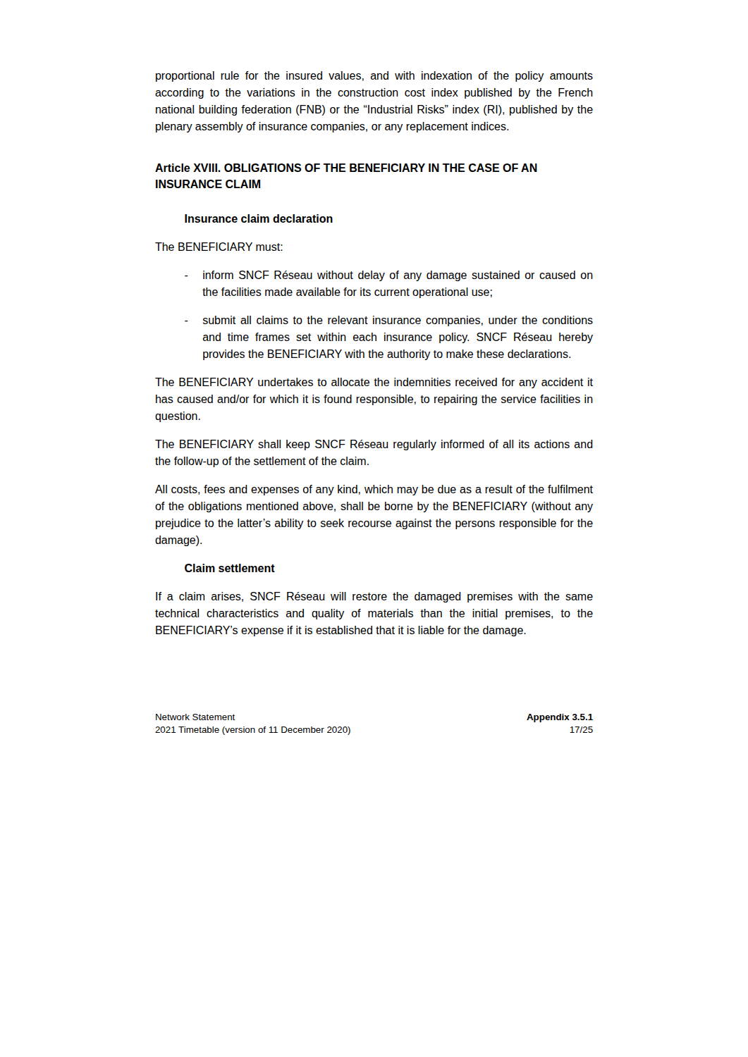proportional rule for the insured values, and with indexation of the policy amounts according to the variations in the construction cost index published by the French national building federation (FNB) or the “Industrial Risks” index (RI), published by the plenary assembly of insurance companies, or any replacement indices.
Article XVIII. OBLIGATIONS OF THE BENEFICIARY IN THE CASE OF AN INSURANCE CLAIM
Insurance claim declaration
The BENEFICIARY must:
inform SNCF Réseau without delay of any damage sustained or caused on the facilities made available for its current operational use;
submit all claims to the relevant insurance companies, under the conditions and time frames set within each insurance policy. SNCF Réseau hereby provides the BENEFICIARY with the authority to make these declarations.
The BENEFICIARY undertakes to allocate the indemnities received for any accident it has caused and/or for which it is found responsible, to repairing the service facilities in question.
The BENEFICIARY shall keep SNCF Réseau regularly informed of all its actions and the follow-up of the settlement of the claim.
All costs, fees and expenses of any kind, which may be due as a result of the fulfilment of the obligations mentioned above, shall be borne by the BENEFICIARY (without any prejudice to the latter’s ability to seek recourse against the persons responsible for the damage).
Claim settlement
If a claim arises, SNCF Réseau will restore the damaged premises with the same technical characteristics and quality of materials than the initial premises, to the BENEFICIARY’s expense if it is established that it is liable for the damage.
Network Statement
2021 Timetable (version of 11 December 2020)
Appendix 3.5.1
17/25